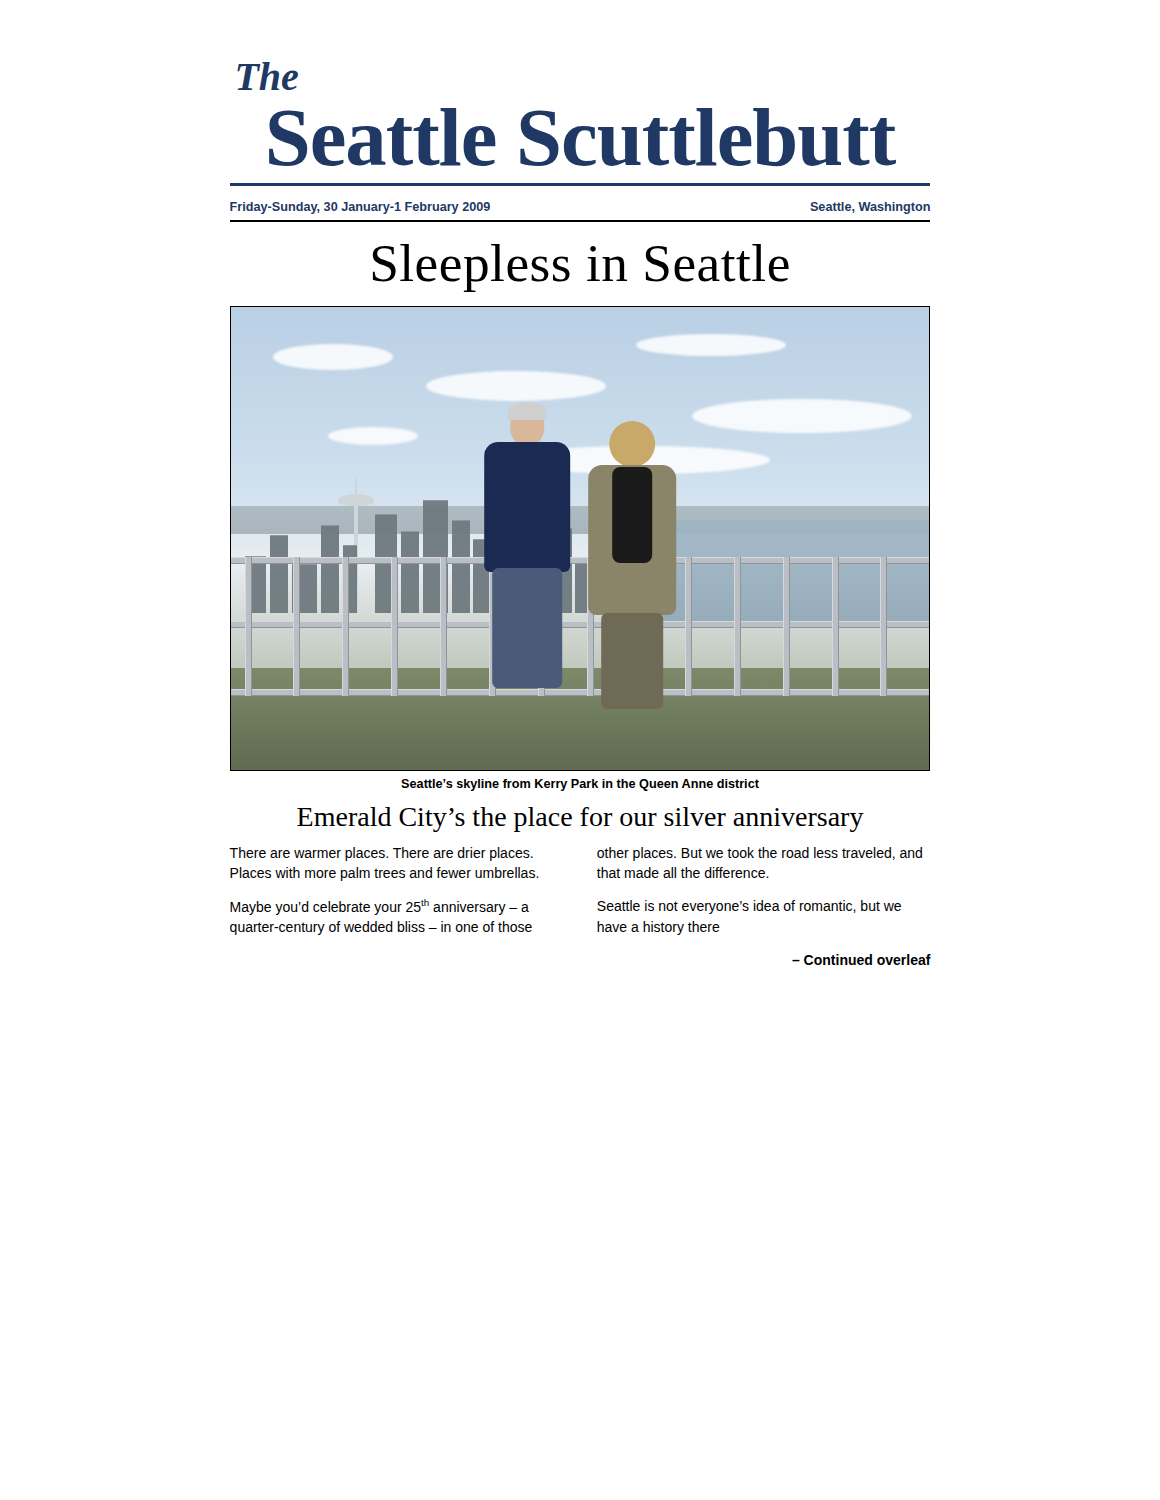The
Seattle Scuttlebutt
Friday-Sunday, 30 January-1 February 2009 Seattle, Washington
Sleepless in Seattle
Seattle’s skyline from Kerry Park in the Queen Anne district
Emerald City’s the place for our silver anniversary
There are warmer places. There are drier places. Places with more palm trees and fewer umbrellas.
Maybe you’d celebrate your 25th anniversary – a quarter-century of wedded bliss – in one of those other places. But we took the road less traveled, and that made all the difference.
Seattle is not everyone’s idea of romantic, but we have a history there
– Continued overleaf